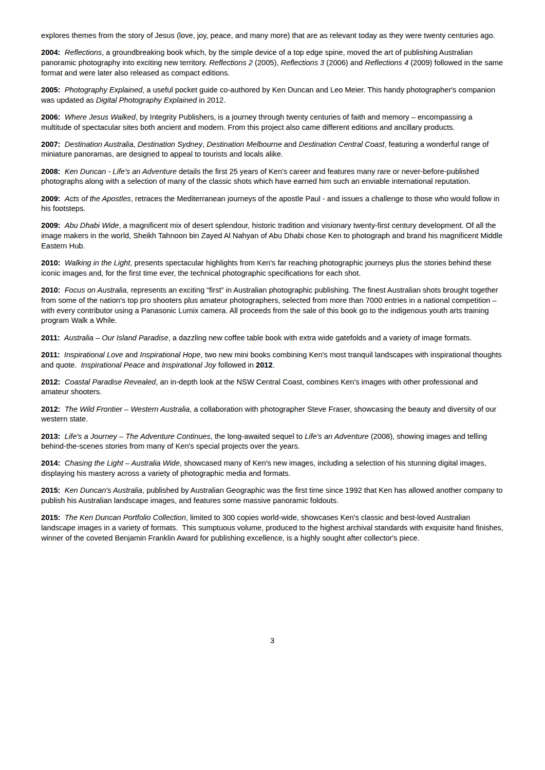explores themes from the story of Jesus (love, joy, peace, and many more) that are as relevant today as they were twenty centuries ago.
2004: Reflections, a groundbreaking book which, by the simple device of a top edge spine, moved the art of publishing Australian panoramic photography into exciting new territory. Reflections 2 (2005), Reflections 3 (2006) and Reflections 4 (2009) followed in the same format and were later also released as compact editions.
2005: Photography Explained, a useful pocket guide co-authored by Ken Duncan and Leo Meier. This handy photographer's companion was updated as Digital Photography Explained in 2012.
2006: Where Jesus Walked, by Integrity Publishers, is a journey through twenty centuries of faith and memory – encompassing a multitude of spectacular sites both ancient and modern. From this project also came different editions and ancillary products.
2007: Destination Australia, Destination Sydney, Destination Melbourne and Destination Central Coast, featuring a wonderful range of miniature panoramas, are designed to appeal to tourists and locals alike.
2008: Ken Duncan - Life's an Adventure details the first 25 years of Ken's career and features many rare or never-before-published photographs along with a selection of many of the classic shots which have earned him such an enviable international reputation.
2009: Acts of the Apostles, retraces the Mediterranean journeys of the apostle Paul - and issues a challenge to those who would follow in his footsteps.
2009: Abu Dhabi Wide, a magnificent mix of desert splendour, historic tradition and visionary twenty-first century development. Of all the image makers in the world, Sheikh Tahnoon bin Zayed Al Nahyan of Abu Dhabi chose Ken to photograph and brand his magnificent Middle Eastern Hub.
2010: Walking in the Light, presents spectacular highlights from Ken's far reaching photographic journeys plus the stories behind these iconic images and, for the first time ever, the technical photographic specifications for each shot.
2010: Focus on Australia, represents an exciting “first” in Australian photographic publishing. The finest Australian shots brought together from some of the nation's top pro shooters plus amateur photographers, selected from more than 7000 entries in a national competition – with every contributor using a Panasonic Lumix camera. All proceeds from the sale of this book go to the indigenous youth arts training program Walk a While.
2011: Australia – Our Island Paradise, a dazzling new coffee table book with extra wide gatefolds and a variety of image formats.
2011: Inspirational Love and Inspirational Hope, two new mini books combining Ken's most tranquil landscapes with inspirational thoughts and quote. Inspirational Peace and Inspirational Joy followed in 2012.
2012: Coastal Paradise Revealed, an in-depth look at the NSW Central Coast, combines Ken's images with other professional and amateur shooters.
2012: The Wild Frontier – Western Australia, a collaboration with photographer Steve Fraser, showcasing the beauty and diversity of our western state.
2013: Life's a Journey – The Adventure Continues, the long-awaited sequel to Life's an Adventure (2008), showing images and telling behind-the-scenes stories from many of Ken's special projects over the years.
2014: Chasing the Light – Australia Wide, showcased many of Ken's new images, including a selection of his stunning digital images, displaying his mastery across a variety of photographic media and formats.
2015: Ken Duncan's Australia, published by Australian Geographic was the first time since 1992 that Ken has allowed another company to publish his Australian landscape images, and features some massive panoramic foldouts.
2015: The Ken Duncan Portfolio Collection, limited to 300 copies world-wide, showcases Ken's classic and best-loved Australian landscape images in a variety of formats. This sumptuous volume, produced to the highest archival standards with exquisite hand finishes, winner of the coveted Benjamin Franklin Award for publishing excellence, is a highly sought after collector's piece.
3